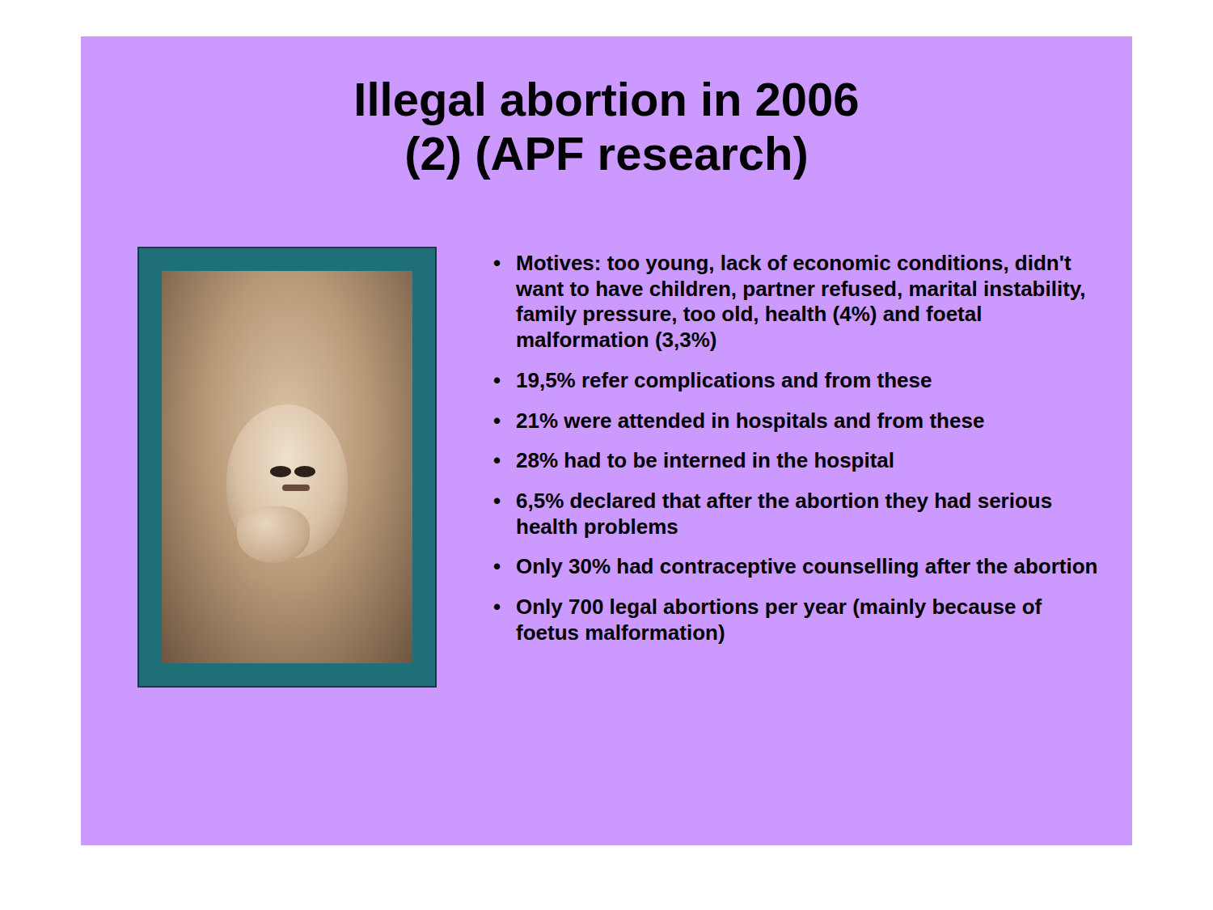Illegal abortion in 2006
(2) (APF research)
Motives: too young, lack of economic conditions, didn't want to have children, partner refused, marital instability, family pressure, too old, health (4%) and foetal malformation (3,3%)
19,5% refer complications and from these
21% were attended in hospitals and from these
28% had to be interned in the hospital
6,5% declared that after the abortion they had serious health problems
Only 30% had contraceptive counselling after the abortion
Only 700 legal abortions per year (mainly because of foetus malformation)